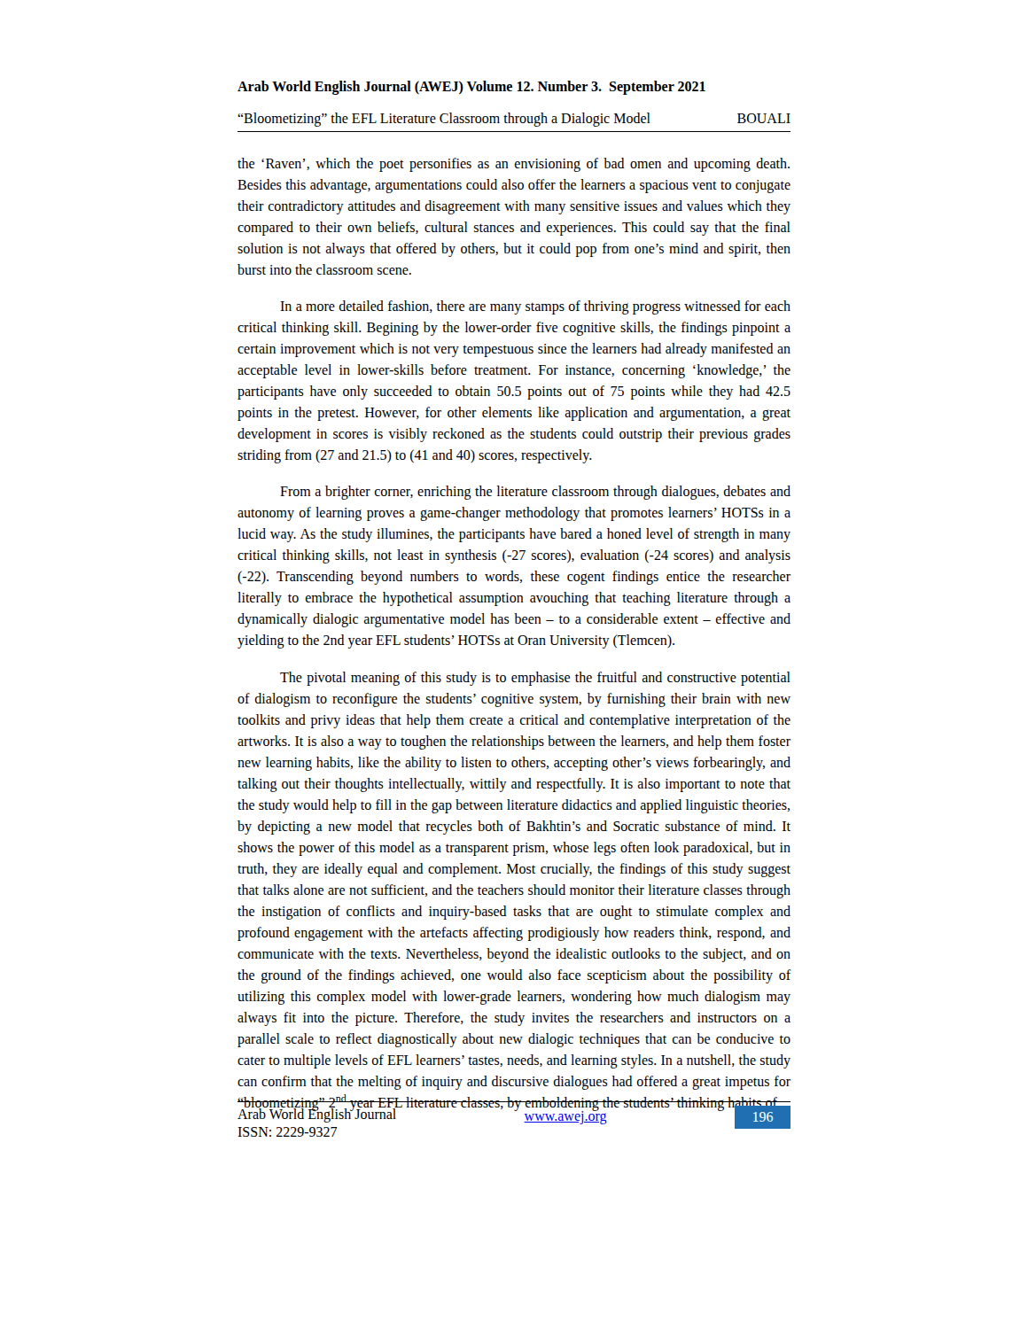Arab World English Journal (AWEJ) Volume 12. Number 3. September 2021
“Bloometizing” the EFL Literature Classroom through a Dialogic Model BOUALI
the ‘Raven’, which the poet personifies as an envisioning of bad omen and upcoming death. Besides this advantage, argumentations could also offer the learners a spacious vent to conjugate their contradictory attitudes and disagreement with many sensitive issues and values which they compared to their own beliefs, cultural stances and experiences. This could say that the final solution is not always that offered by others, but it could pop from one’s mind and spirit, then burst into the classroom scene.
In a more detailed fashion, there are many stamps of thriving progress witnessed for each critical thinking skill. Begining by the lower-order five cognitive skills, the findings pinpoint a certain improvement which is not very tempestuous since the learners had already manifested an acceptable level in lower-skills before treatment. For instance, concerning ‘knowledge,’ the participants have only succeeded to obtain 50.5 points out of 75 points while they had 42.5 points in the pretest. However, for other elements like application and argumentation, a great development in scores is visibly reckoned as the students could outstrip their previous grades striding from (27 and 21.5) to (41 and 40) scores, respectively.
From a brighter corner, enriching the literature classroom through dialogues, debates and autonomy of learning proves a game-changer methodology that promotes learners’ HOTSs in a lucid way. As the study illumines, the participants have bared a honed level of strength in many critical thinking skills, not least in synthesis (-27 scores), evaluation (-24 scores) and analysis (-22). Transcending beyond numbers to words, these cogent findings entice the researcher literally to embrace the hypothetical assumption avouching that teaching literature through a dynamically dialogic argumentative model has been – to a considerable extent – effective and yielding to the 2nd year EFL students’ HOTSs at Oran University (Tlemcen).
The pivotal meaning of this study is to emphasise the fruitful and constructive potential of dialogism to reconfigure the students’ cognitive system, by furnishing their brain with new toolkits and privy ideas that help them create a critical and contemplative interpretation of the artworks. It is also a way to toughen the relationships between the learners, and help them foster new learning habits, like the ability to listen to others, accepting other’s views forbearingly, and talking out their thoughts intellectually, wittily and respectfully. It is also important to note that the study would help to fill in the gap between literature didactics and applied linguistic theories, by depicting a new model that recycles both of Bakhtin’s and Socratic substance of mind. It shows the power of this model as a transparent prism, whose legs often look paradoxical, but in truth, they are ideally equal and complement. Most crucially, the findings of this study suggest that talks alone are not sufficient, and the teachers should monitor their literature classes through the instigation of conflicts and inquiry-based tasks that are ought to stimulate complex and profound engagement with the artefacts affecting prodigiously how readers think, respond, and communicate with the texts. Nevertheless, beyond the idealistic outlooks to the subject, and on the ground of the findings achieved, one would also face scepticism about the possibility of utilizing this complex model with lower-grade learners, wondering how much dialogism may always fit into the picture. Therefore, the study invites the researchers and instructors on a parallel scale to reflect diagnostically about new dialogic techniques that can be conducive to cater to multiple levels of EFL learners’ tastes, needs, and learning styles. In a nutshell, the study can confirm that the melting of inquiry and discursive dialogues had offered a great impetus for “bloometizing” 2nd year EFL literature classes, by emboldening the students’ thinking habits of
Arab World English Journal
ISSN: 2229-9327
www.awej.org
196